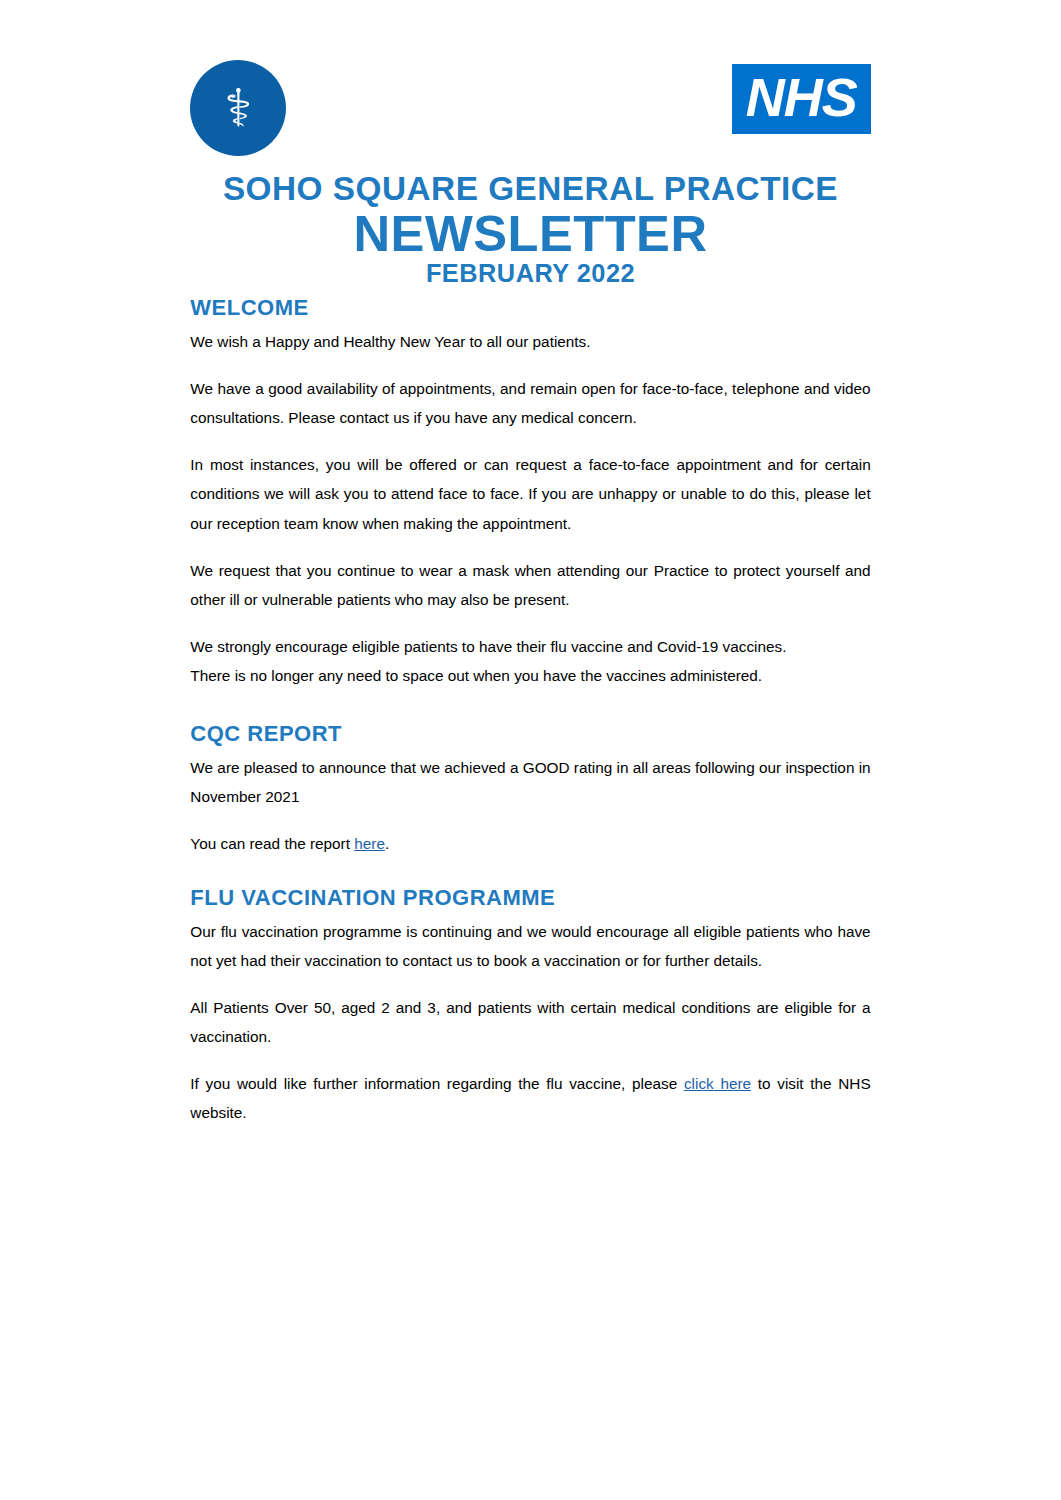⚕
NHS
SOHO SQUARE GENERAL PRACTICE
NEWSLETTER
FEBRUARY 2022
WELCOME
We wish a Happy and Healthy New Year to all our patients.
We have a good availability of appointments, and remain open for face-to-face, telephone and video consultations. Please contact us if you have any medical concern.
In most instances, you will be offered or can request a face-to-face appointment and for certain conditions we will ask you to attend face to face. If you are unhappy or unable to do this, please let our reception team know when making the appointment.
We request that you continue to wear a mask when attending our Practice to protect yourself and other ill or vulnerable patients who may also be present.
We strongly encourage eligible patients to have their flu vaccine and Covid-19 vaccines.
There is no longer any need to space out when you have the vaccines administered.
CQC REPORT
We are pleased to announce that we achieved a GOOD rating in all areas following our inspection in November 2021
You can read the report here.
FLU VACCINATION PROGRAMME
Our flu vaccination programme is continuing and we would encourage all eligible patients who have not yet had their vaccination to contact us to book a vaccination or for further details.
All Patients Over 50, aged 2 and 3, and patients with certain medical conditions are eligible for a vaccination.
If you would like further information regarding the flu vaccine, please click here to visit the NHS website.